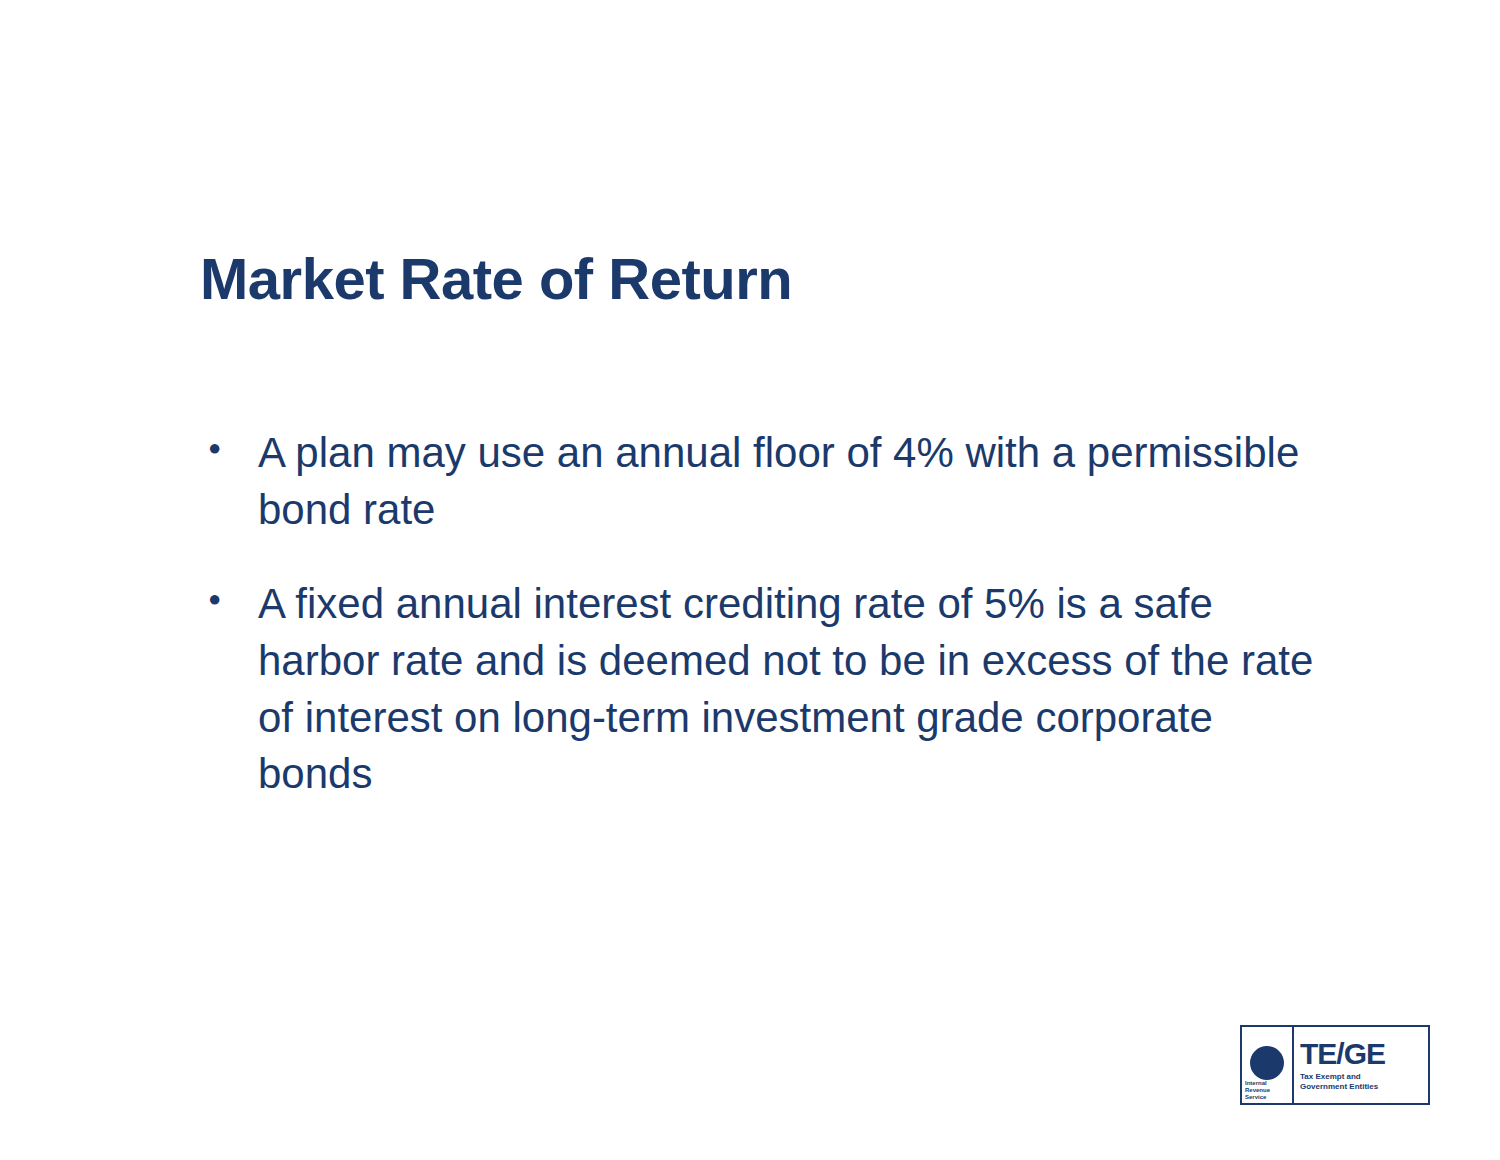Market Rate of Return
A plan may use an annual floor of 4% with a permissible bond rate
A fixed annual interest crediting rate of 5% is a safe harbor rate and is deemed not to be in excess of the rate of interest on long-term investment grade corporate bonds
Internal
Revenue
Service
TE/GE
Tax Exempt and
Government Entities